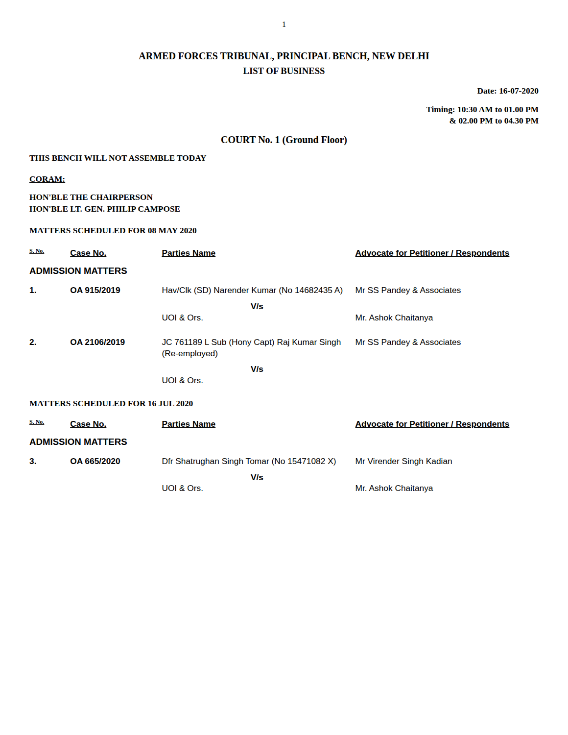1
ARMED FORCES TRIBUNAL, PRINCIPAL BENCH, NEW DELHI
LIST OF BUSINESS
Date: 16-07-2020
Timing: 10:30 AM to 01.00 PM
& 02.00 PM to 04.30 PM
COURT No. 1 (Ground Floor)
THIS BENCH WILL NOT ASSEMBLE TODAY
CORAM:
HON'BLE THE CHAIRPERSON
HON'BLE LT. GEN. PHILIP CAMPOSE
MATTERS SCHEDULED FOR 08 MAY 2020
| S. No. | Case No. | Parties Name | Advocate for Petitioner / Respondents |
| --- | --- | --- | --- |
| ADMISSION MATTERS |
| 1. | OA 915/2019 | Hav/Clk (SD) Narender Kumar (No 14682435 A) | Mr SS Pandey & Associates |
| | | V/s | |
| | | UOI & Ors. | Mr. Ashok Chaitanya |
| 2. | OA 2106/2019 | JC 761189 L Sub (Hony Capt) Raj Kumar Singh (Re-employed) | Mr SS Pandey & Associates |
| | | V/s | |
| | | UOI & Ors. | |
| MATTERS SCHEDULED FOR 16 JUL 2020 |
| S. No. | Case No. | Parties Name | Advocate for Petitioner / Respondents |
| ADMISSION MATTERS |
| 3. | OA 665/2020 | Dfr Shatrughan Singh Tomar (No 15471082 X) | Mr Virender Singh Kadian |
| | | V/s | |
| | | UOI & Ors. | Mr. Ashok Chaitanya |